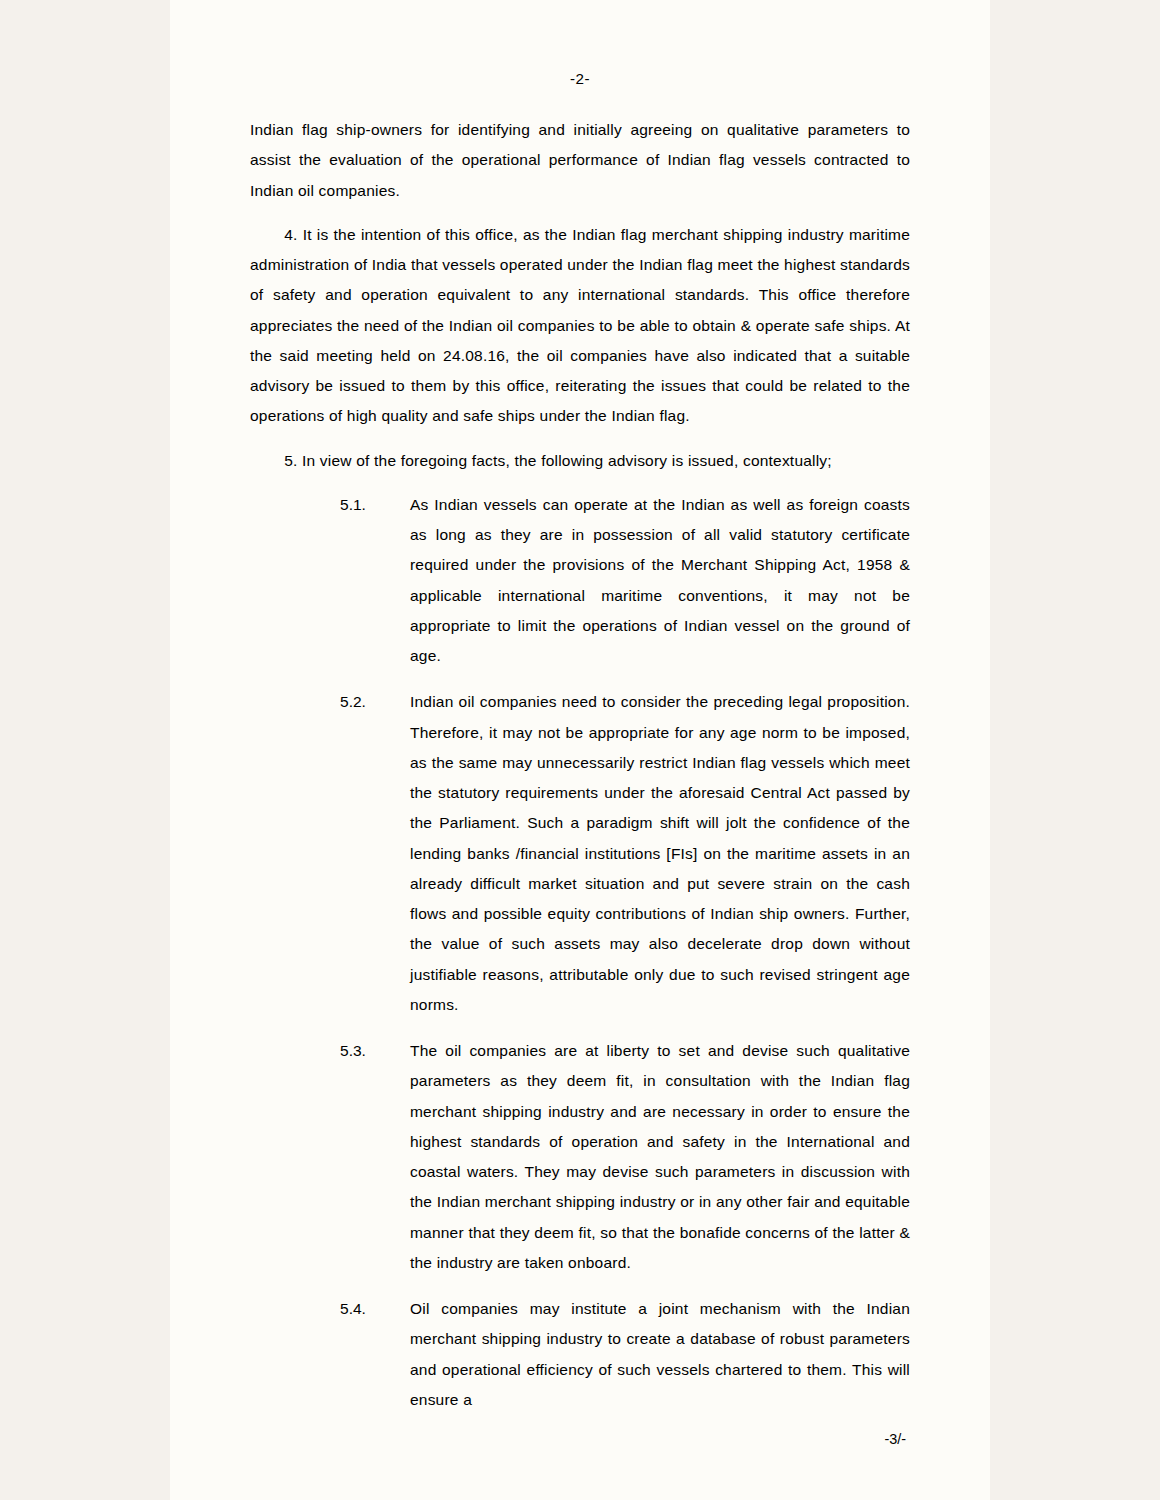-2-
Indian flag ship-owners for identifying and initially agreeing on qualitative parameters to assist the evaluation of the operational performance of Indian flag vessels contracted to Indian oil companies.
4. It is the intention of this office, as the Indian flag merchant shipping industry maritime administration of India that vessels operated under the Indian flag meet the highest standards of safety and operation equivalent to any international standards. This office therefore appreciates the need of the Indian oil companies to be able to obtain & operate safe ships. At the said meeting held on 24.08.16, the oil companies have also indicated that a suitable advisory be issued to them by this office, reiterating the issues that could be related to the operations of high quality and safe ships under the Indian flag.
5. In view of the foregoing facts, the following advisory is issued, contextually;
5.1. As Indian vessels can operate at the Indian as well as foreign coasts as long as they are in possession of all valid statutory certificate required under the provisions of the Merchant Shipping Act, 1958 & applicable international maritime conventions, it may not be appropriate to limit the operations of Indian vessel on the ground of age.
5.2. Indian oil companies need to consider the preceding legal proposition. Therefore, it may not be appropriate for any age norm to be imposed, as the same may unnecessarily restrict Indian flag vessels which meet the statutory requirements under the aforesaid Central Act passed by the Parliament. Such a paradigm shift will jolt the confidence of the lending banks /financial institutions [FIs] on the maritime assets in an already difficult market situation and put severe strain on the cash flows and possible equity contributions of Indian ship owners. Further, the value of such assets may also decelerate drop down without justifiable reasons, attributable only due to such revised stringent age norms.
5.3. The oil companies are at liberty to set and devise such qualitative parameters as they deem fit, in consultation with the Indian flag merchant shipping industry and are necessary in order to ensure the highest standards of operation and safety in the International and coastal waters. They may devise such parameters in discussion with the Indian merchant shipping industry or in any other fair and equitable manner that they deem fit, so that the bonafide concerns of the latter & the industry are taken onboard.
5.4. Oil companies may institute a joint mechanism with the Indian merchant shipping industry to create a database of robust parameters and operational efficiency of such vessels chartered to them. This will ensure a
-3/-